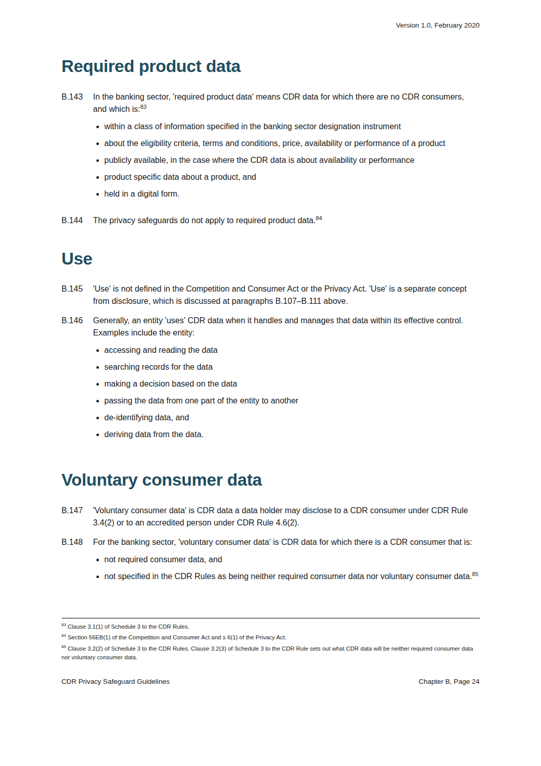Version 1.0, February 2020
Required product data
B.143
In the banking sector, 'required product data' means CDR data for which there are no CDR consumers, and which is:83
within a class of information specified in the banking sector designation instrument
about the eligibility criteria, terms and conditions, price, availability or performance of a product
publicly available, in the case where the CDR data is about availability or performance
product specific data about a product, and
held in a digital form.
B.144
The privacy safeguards do not apply to required product data.84
Use
B.145
'Use' is not defined in the Competition and Consumer Act or the Privacy Act. 'Use' is a separate concept from disclosure, which is discussed at paragraphs B.107–B.111 above.
B.146
Generally, an entity 'uses' CDR data when it handles and manages that data within its effective control. Examples include the entity:
accessing and reading the data
searching records for the data
making a decision based on the data
passing the data from one part of the entity to another
de-identifying data, and
deriving data from the data.
Voluntary consumer data
B.147
'Voluntary consumer data' is CDR data a data holder may disclose to a CDR consumer under CDR Rule 3.4(2) or to an accredited person under CDR Rule 4.6(2).
B.148
For the banking sector, 'voluntary consumer data' is CDR data for which there is a CDR consumer that is:
not required consumer data, and
not specified in the CDR Rules as being neither required consumer data nor voluntary consumer data.85
83 Clause 3.1(1) of Schedule 3 to the CDR Rules.
84 Section 56EB(1) of the Competition and Consumer Act and s 6(1) of the Privacy Act.
85 Clause 3.2(2) of Schedule 3 to the CDR Rules. Clause 3.2(3) of Schedule 3 to the CDR Rule sets out what CDR data will be neither required consumer data nor voluntary consumer data.
CDR Privacy Safeguard Guidelines Chapter B, Page 24